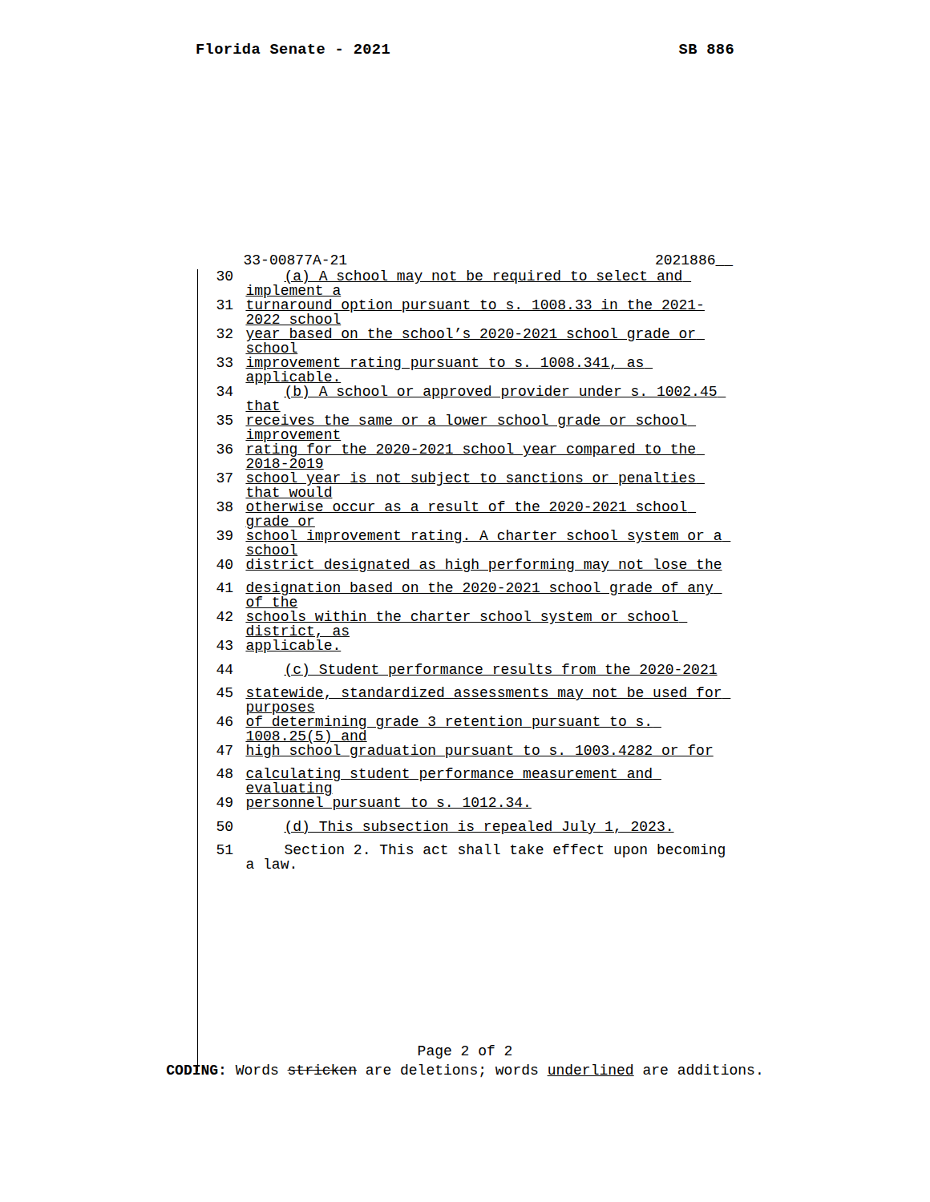Florida Senate - 2021
SB 886
33-00877A-21
2021886__
30 (a) A school may not be required to select and implement a
31 turnaround option pursuant to s. 1008.33 in the 2021-2022 school
32 year based on the school’s 2020-2021 school grade or school
33 improvement rating pursuant to s. 1008.341, as applicable.
34 (b) A school or approved provider under s. 1002.45 that
35 receives the same or a lower school grade or school improvement
36 rating for the 2020-2021 school year compared to the 2018-2019
37 school year is not subject to sanctions or penalties that would
38 otherwise occur as a result of the 2020-2021 school grade or
39 school improvement rating. A charter school system or a school
40 district designated as high performing may not lose the
41 designation based on the 2020-2021 school grade of any of the
42 schools within the charter school system or school district, as
43 applicable.
44 (c) Student performance results from the 2020-2021
45 statewide, standardized assessments may not be used for purposes
46 of determining grade 3 retention pursuant to s. 1008.25(5) and
47 high school graduation pursuant to s. 1003.4282 or for
48 calculating student performance measurement and evaluating
49 personnel pursuant to s. 1012.34.
50 (d) This subsection is repealed July 1, 2023.
51 Section 2. This act shall take effect upon becoming a law.
Page 2 of 2
CODING: Words stricken are deletions; words underlined are additions.